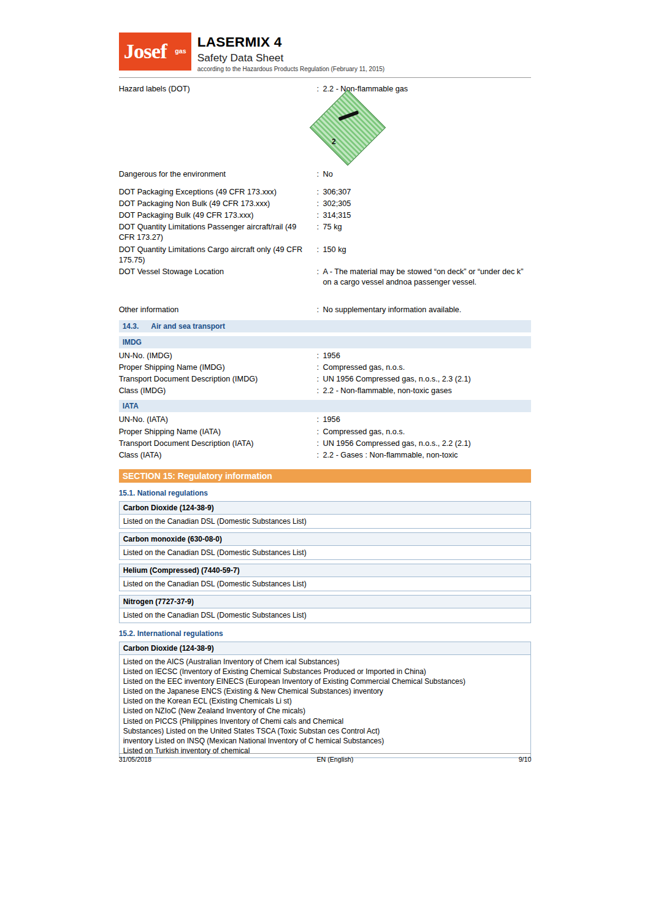Josef gas
LASERMIX 4
Safety Data Sheet
according to the Hazardous Products Regulation (February 11, 2015)
Hazard labels (DOT)
:
2.2 - Non-flammable gas
2
Dangerous for the environment
:
No
DOT Packaging Exceptions (49 CFR 173.xxx)
:
306;307
DOT Packaging Non Bulk (49 CFR 173.xxx)
:
302;305
DOT Packaging Bulk (49 CFR 173.xxx)
:
314;315
DOT Quantity Limitations Passenger aircraft/rail (49 CFR 173.27)
:
75 kg
DOT Quantity Limitations Cargo aircraft only (49 CFR 175.75)
:
150 kg
DOT Vessel Stowage Location
:
A - The material may be stowed “on deck” or “under dec k” on a cargo vessel andnoa passenger vessel.
Other information
:
No supplementary information available.
14.3. Air and sea transport
IMDG
UN-No. (IMDG)
:
1956
Proper Shipping Name (IMDG)
:
Compressed gas, n.o.s.
Transport Document Description (IMDG)
:
UN 1956 Compressed gas, n.o.s., 2.3 (2.1)
Class (IMDG)
:
2.2 - Non-flammable, non-toxic gases
IATA
UN-No. (IATA)
:
1956
Proper Shipping Name (IATA)
:
Compressed gas, n.o.s.
Transport Document Description (IATA)
:
UN 1956 Compressed gas, n.o.s., 2.2 (2.1)
Class (IATA)
:
2.2 - Gases : Non-flammable, non-toxic
SECTION 15: Regulatory information
15.1. National regulations
Carbon Dioxide (124-38-9)
Listed on the Canadian DSL (Domestic Substances List)
Carbon monoxide (630-08-0)
Listed on the Canadian DSL (Domestic Substances List)
Helium (Compressed) (7440-59-7)
Listed on the Canadian DSL (Domestic Substances List)
Nitrogen (7727-37-9)
Listed on the Canadian DSL (Domestic Substances List)
15.2. International regulations
Carbon Dioxide (124-38-9)
Listed on the AICS (Australian Inventory of Chem ical Substances)
Listed on IECSC (Inventory of Existing Chemical Substances Produced or Imported in China)
Listed on the EEC inventory EINECS (European Inventory of Existing Commercial Chemical Substances)
Listed on the Japanese ENCS (Existing & New Chemical Substances) inventory
Listed on the Korean ECL (Existing Chemicals Li st)
Listed on NZIoC (New Zealand Inventory of Che micals)
Listed on PICCS (Philippines Inventory of Chemi cals and Chemical
Substances) Listed on the United States TSCA (Toxic Substan ces Control Act)
inventory Listed on INSQ (Mexican National Inventory of C hemical Substances)
Listed on Turkish inventory of chemical
31/05/2018 EN (English) 9/10